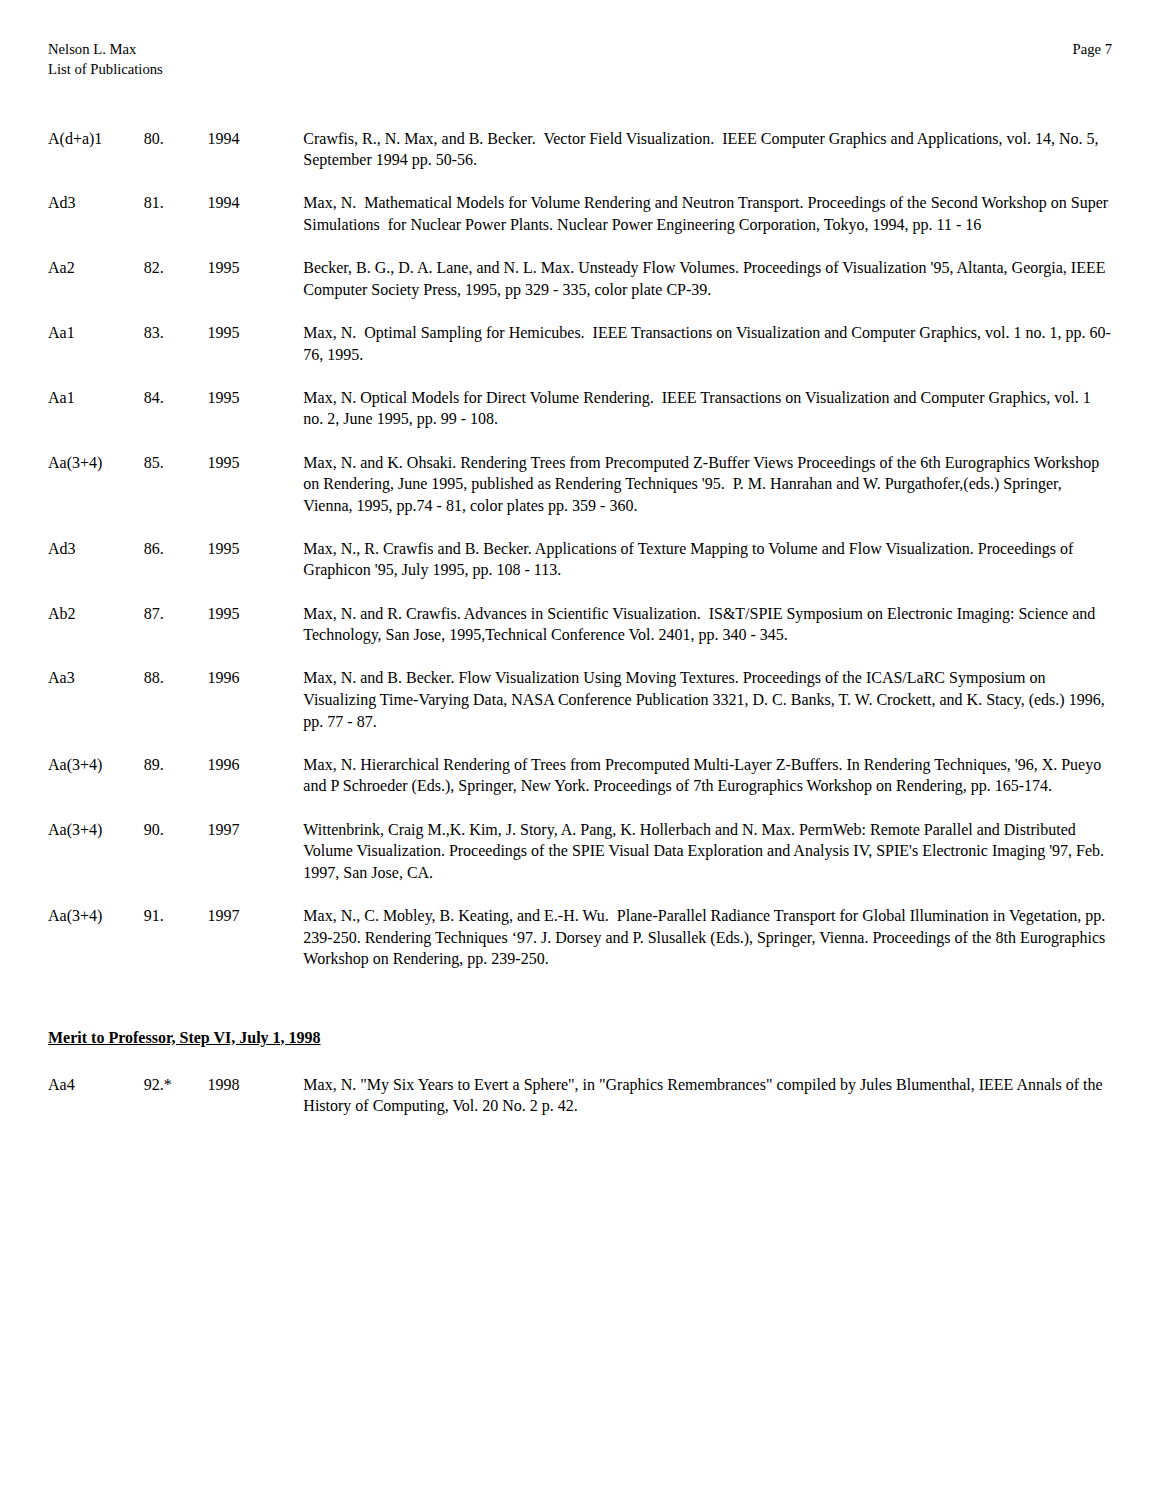Nelson L. Max
List of Publications
Page 7
| A(d+a)1 | 80. | 1994 | Crawfis, R., N. Max, and B. Becker. Vector Field Visualization. IEEE Computer Graphics and Applications, vol. 14, No. 5, September 1994 pp. 50-56. |
| Ad3 | 81. | 1994 | Max, N. Mathematical Models for Volume Rendering and Neutron Transport. Proceedings of the Second Workshop on Super Simulations for Nuclear Power Plants. Nuclear Power Engineering Corporation, Tokyo, 1994, pp. 11 - 16 |
| Aa2 | 82. | 1995 | Becker, B. G., D. A. Lane, and N. L. Max. Unsteady Flow Volumes. Proceedings of Visualization '95, Altanta, Georgia, IEEE Computer Society Press, 1995, pp 329 - 335, color plate CP-39. |
| Aa1 | 83. | 1995 | Max, N. Optimal Sampling for Hemicubes. IEEE Transactions on Visualization and Computer Graphics, vol. 1 no. 1, pp. 60-76, 1995. |
| Aa1 | 84. | 1995 | Max, N. Optical Models for Direct Volume Rendering. IEEE Transactions on Visualization and Computer Graphics, vol. 1 no. 2, June 1995, pp. 99 - 108. |
| Aa(3+4) | 85. | 1995 | Max, N. and K. Ohsaki. Rendering Trees from Precomputed Z-Buffer Views Proceedings of the 6th Eurographics Workshop on Rendering, June 1995, published as Rendering Techniques '95. P. M. Hanrahan and W. Purgathofer,(eds.) Springer, Vienna, 1995, pp.74 - 81, color plates pp. 359 - 360. |
| Ad3 | 86. | 1995 | Max, N., R. Crawfis and B. Becker. Applications of Texture Mapping to Volume and Flow Visualization. Proceedings of Graphicon '95, July 1995, pp. 108 - 113. |
| Ab2 | 87. | 1995 | Max, N. and R. Crawfis. Advances in Scientific Visualization. IS&T/SPIE Symposium on Electronic Imaging: Science and Technology, San Jose, 1995,Technical Conference Vol. 2401, pp. 340 - 345. |
| Aa3 | 88. | 1996 | Max, N. and B. Becker. Flow Visualization Using Moving Textures. Proceedings of the ICAS/LaRC Symposium on Visualizing Time-Varying Data, NASA Conference Publication 3321, D. C. Banks, T. W. Crockett, and K. Stacy, (eds.) 1996, pp. 77 - 87. |
| Aa(3+4) | 89. | 1996 | Max, N. Hierarchical Rendering of Trees from Precomputed Multi-Layer Z-Buffers. In Rendering Techniques, '96, X. Pueyo and P Schroeder (Eds.), Springer, New York. Proceedings of 7th Eurographics Workshop on Rendering, pp. 165-174. |
| Aa(3+4) | 90. | 1997 | Wittenbrink, Craig M.,K. Kim, J. Story, A. Pang, K. Hollerbach and N. Max. PermWeb: Remote Parallel and Distributed Volume Visualization. Proceedings of the SPIE Visual Data Exploration and Analysis IV, SPIE's Electronic Imaging '97, Feb. 1997, San Jose, CA. |
| Aa(3+4) | 91. | 1997 | Max, N., C. Mobley, B. Keating, and E.-H. Wu. Plane-Parallel Radiance Transport for Global Illumination in Vegetation, pp. 239-250. Rendering Techniques ‘97. J. Dorsey and P. Slusallek (Eds.), Springer, Vienna. Proceedings of the 8th Eurographics Workshop on Rendering, pp. 239-250. |
Merit to Professor, Step VI, July 1, 1998
| Aa4 | 92.* | 1998 | Max, N. "My Six Years to Evert a Sphere", in "Graphics Remembrances" compiled by Jules Blumenthal, IEEE Annals of the History of Computing, Vol. 20 No. 2 p. 42. |